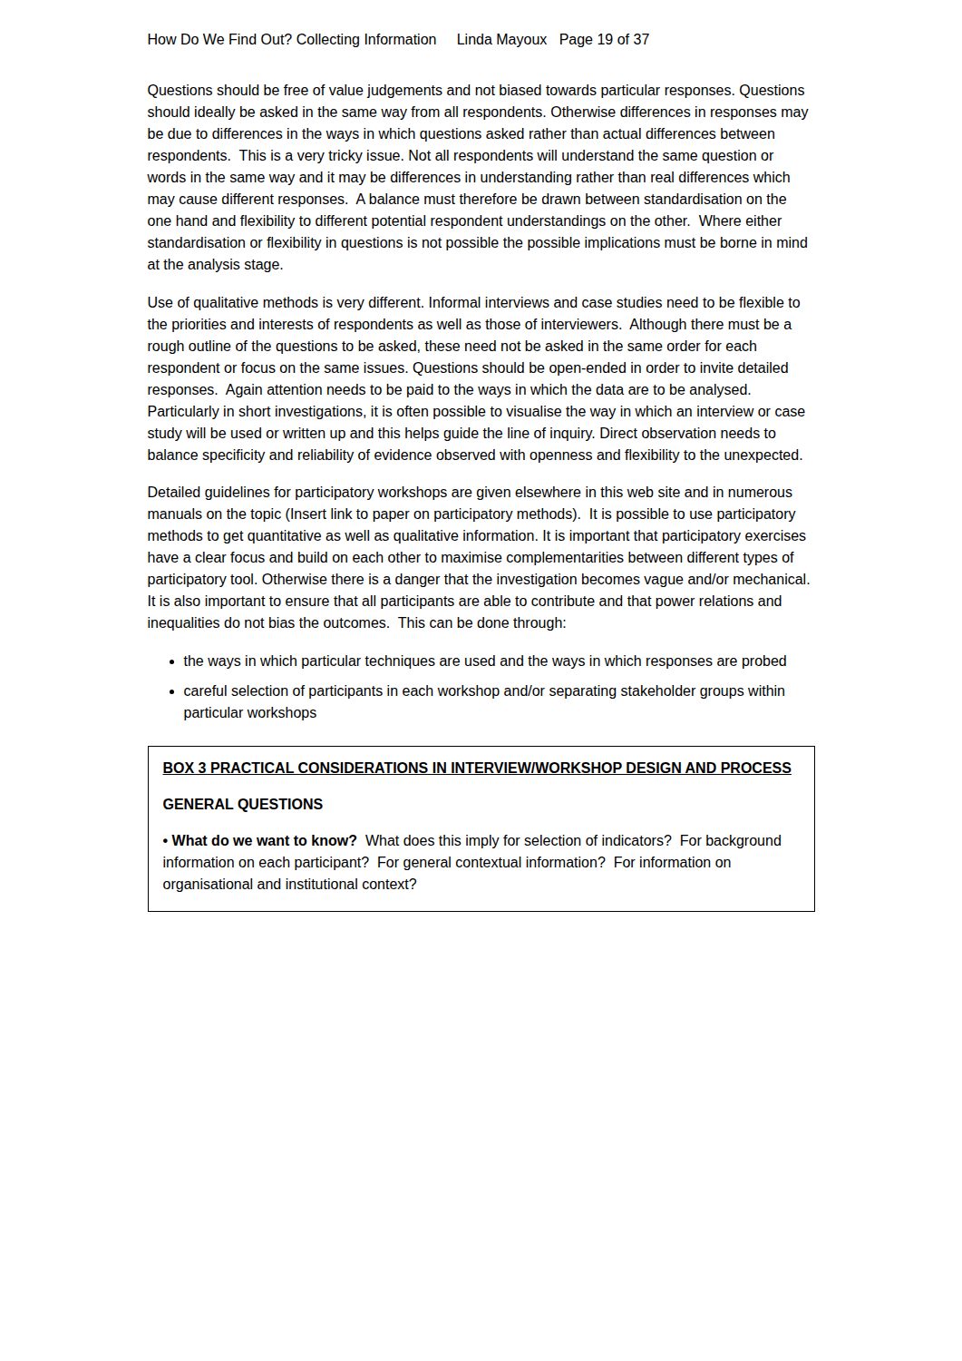How Do We Find Out? Collecting Information Linda Mayoux Page 19 of 37
Questions should be free of value judgements and not biased towards particular responses. Questions should ideally be asked in the same way from all respondents. Otherwise differences in responses may be due to differences in the ways in which questions asked rather than actual differences between respondents. This is a very tricky issue. Not all respondents will understand the same question or words in the same way and it may be differences in understanding rather than real differences which may cause different responses. A balance must therefore be drawn between standardisation on the one hand and flexibility to different potential respondent understandings on the other. Where either standardisation or flexibility in questions is not possible the possible implications must be borne in mind at the analysis stage.
Use of qualitative methods is very different. Informal interviews and case studies need to be flexible to the priorities and interests of respondents as well as those of interviewers. Although there must be a rough outline of the questions to be asked, these need not be asked in the same order for each respondent or focus on the same issues. Questions should be open-ended in order to invite detailed responses. Again attention needs to be paid to the ways in which the data are to be analysed. Particularly in short investigations, it is often possible to visualise the way in which an interview or case study will be used or written up and this helps guide the line of inquiry. Direct observation needs to balance specificity and reliability of evidence observed with openness and flexibility to the unexpected.
Detailed guidelines for participatory workshops are given elsewhere in this web site and in numerous manuals on the topic (Insert link to paper on participatory methods). It is possible to use participatory methods to get quantitative as well as qualitative information. It is important that participatory exercises have a clear focus and build on each other to maximise complementarities between different types of participatory tool. Otherwise there is a danger that the investigation becomes vague and/or mechanical. It is also important to ensure that all participants are able to contribute and that power relations and inequalities do not bias the outcomes. This can be done through:
the ways in which particular techniques are used and the ways in which responses are probed
careful selection of participants in each workshop and/or separating stakeholder groups within particular workshops
BOX 3 PRACTICAL CONSIDERATIONS IN INTERVIEW/WORKSHOP DESIGN AND PROCESS
GENERAL QUESTIONS
• What do we want to know? What does this imply for selection of indicators? For background information on each participant? For general contextual information? For information on organisational and institutional context?